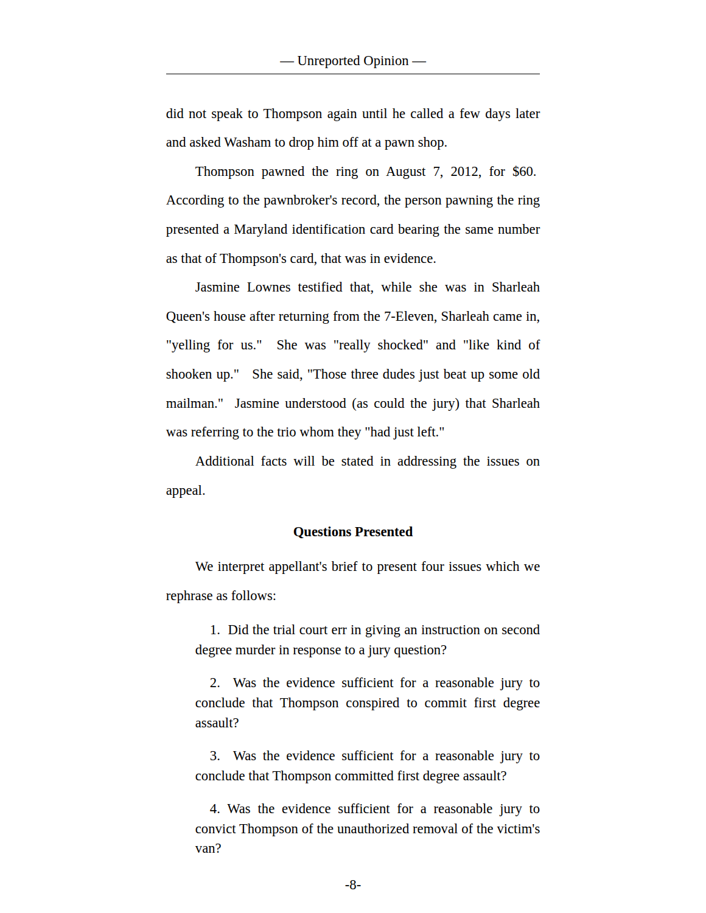— Unreported Opinion —
did not speak to Thompson again until he called a few days later and asked Washam to drop him off at a pawn shop.
Thompson pawned the ring on August 7, 2012, for $60. According to the pawnbroker's record, the person pawning the ring presented a Maryland identification card bearing the same number as that of Thompson's card, that was in evidence.
Jasmine Lownes testified that, while she was in Sharleah Queen's house after returning from the 7-Eleven, Sharleah came in, "yelling for us." She was "really shocked" and "like kind of shooken up." She said, "Those three dudes just beat up some old mailman." Jasmine understood (as could the jury) that Sharleah was referring to the trio whom they "had just left."
Additional facts will be stated in addressing the issues on appeal.
Questions Presented
We interpret appellant's brief to present four issues which we rephrase as follows:
1. Did the trial court err in giving an instruction on second degree murder in response to a jury question?
2. Was the evidence sufficient for a reasonable jury to conclude that Thompson conspired to commit first degree assault?
3. Was the evidence sufficient for a reasonable jury to conclude that Thompson committed first degree assault?
4. Was the evidence sufficient for a reasonable jury to convict Thompson of the unauthorized removal of the victim's van?
-8-